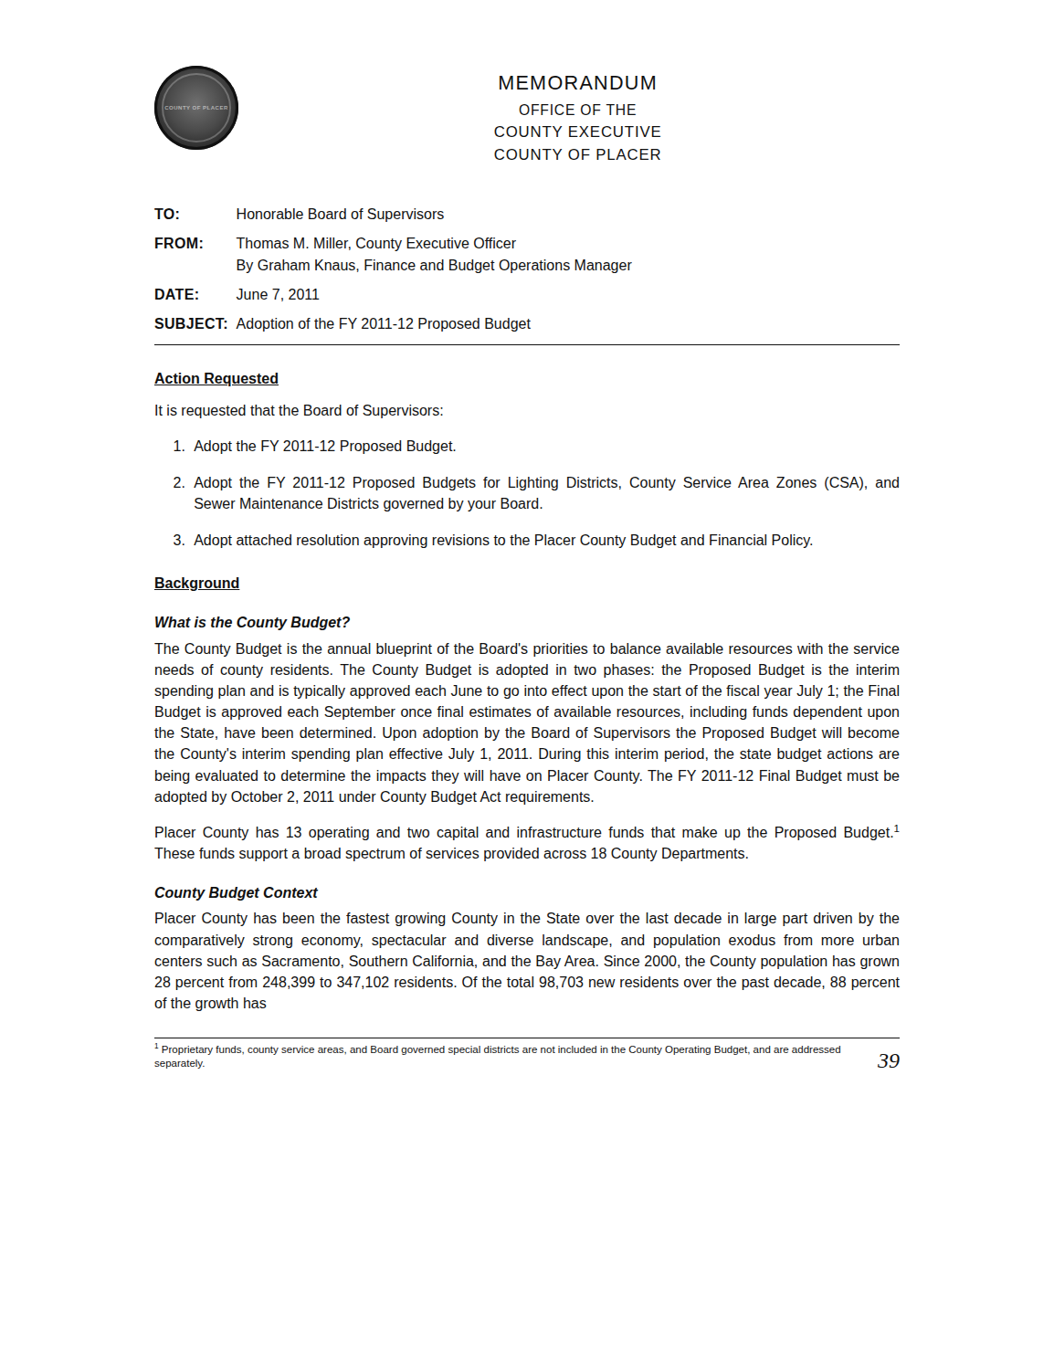COUNTY OF PLACER
MEMORANDUM
OFFICE OF THE
COUNTY EXECUTIVE
COUNTY OF PLACER
| TO: | Honorable Board of Supervisors |
| FROM: | Thomas M. Miller, County Executive Officer By Graham Knaus, Finance and Budget Operations Manager |
| DATE: | June 7, 2011 |
| SUBJECT: | Adoption of the FY 2011-12 Proposed Budget |
Action Requested
It is requested that the Board of Supervisors:
Adopt the FY 2011-12 Proposed Budget.
Adopt the FY 2011-12 Proposed Budgets for Lighting Districts, County Service Area Zones (CSA), and Sewer Maintenance Districts governed by your Board.
Adopt attached resolution approving revisions to the Placer County Budget and Financial Policy.
Background
What is the County Budget?
The County Budget is the annual blueprint of the Board's priorities to balance available resources with the service needs of county residents. The County Budget is adopted in two phases: the Proposed Budget is the interim spending plan and is typically approved each June to go into effect upon the start of the fiscal year July 1; the Final Budget is approved each September once final estimates of available resources, including funds dependent upon the State, have been determined. Upon adoption by the Board of Supervisors the Proposed Budget will become the County's interim spending plan effective July 1, 2011. During this interim period, the state budget actions are being evaluated to determine the impacts they will have on Placer County. The FY 2011-12 Final Budget must be adopted by October 2, 2011 under County Budget Act requirements.
Placer County has 13 operating and two capital and infrastructure funds that make up the Proposed Budget.1 These funds support a broad spectrum of services provided across 18 County Departments.
County Budget Context
Placer County has been the fastest growing County in the State over the last decade in large part driven by the comparatively strong economy, spectacular and diverse landscape, and population exodus from more urban centers such as Sacramento, Southern California, and the Bay Area. Since 2000, the County population has grown 28 percent from 248,399 to 347,102 residents. Of the total 98,703 new residents over the past decade, 88 percent of the growth has
1 Proprietary funds, county service areas, and Board governed special districts are not included in the County Operating Budget, and are addressed separately.
39